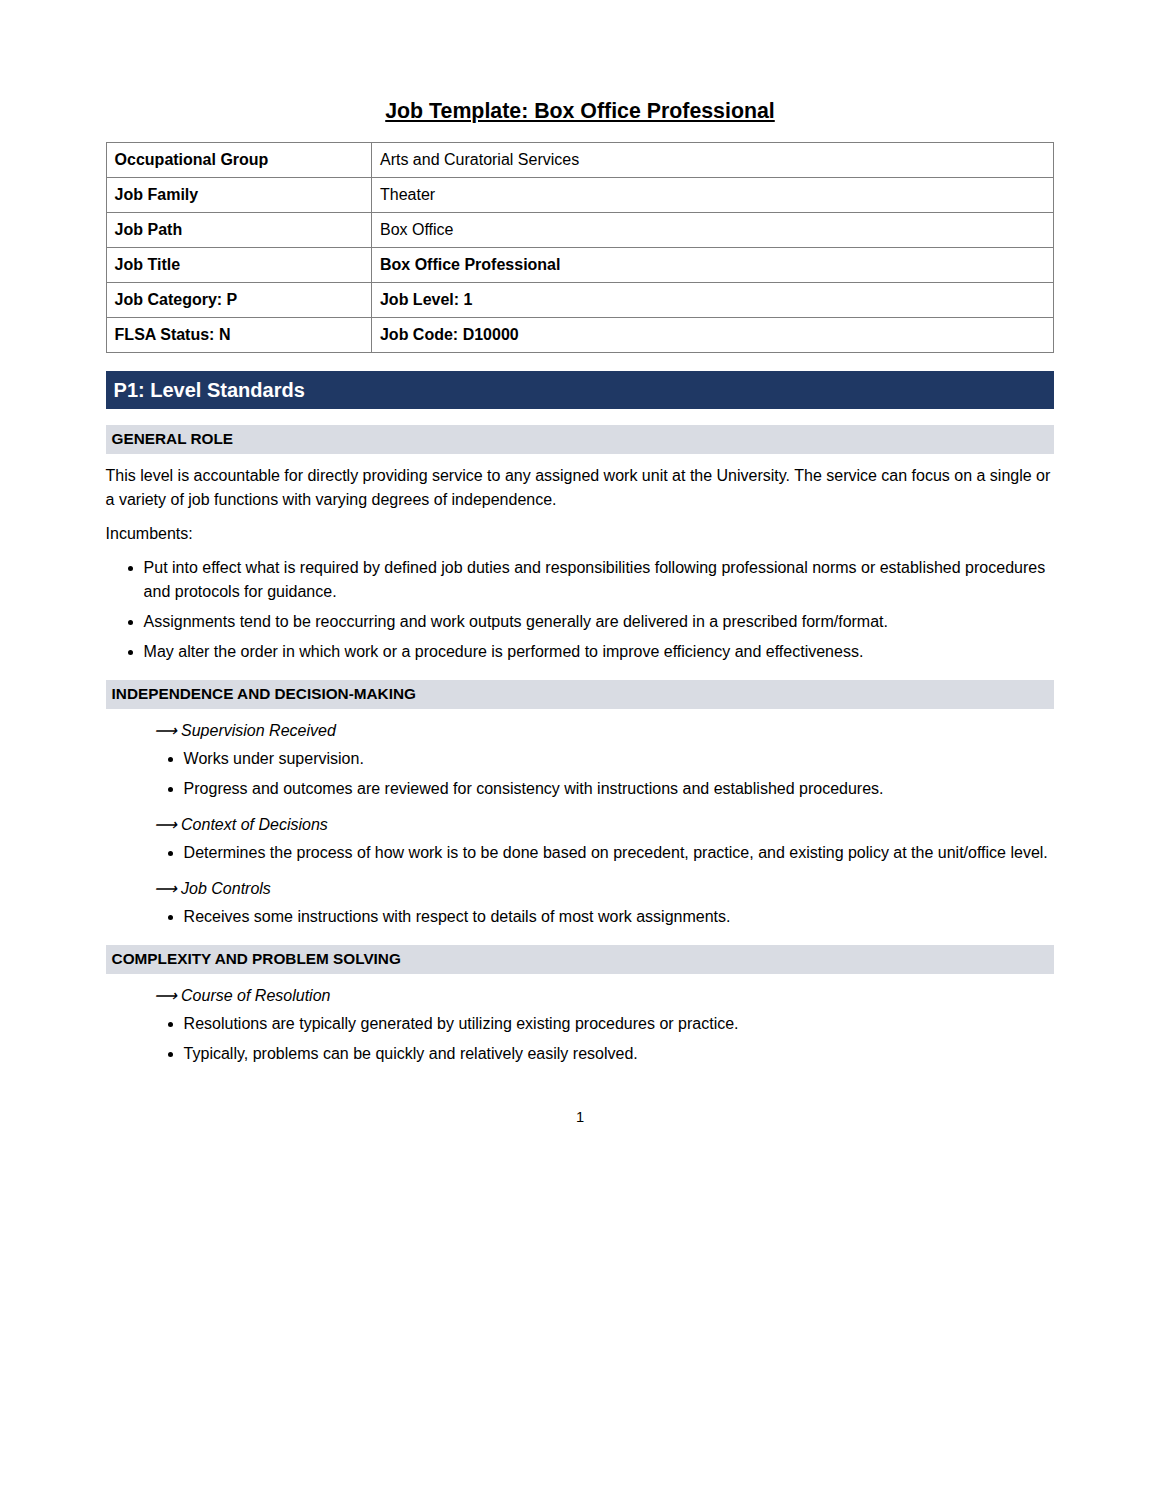Job Template: Box Office Professional
| Occupational Group | Arts and Curatorial Services |
| Job Family | Theater |
| Job Path | Box Office |
| Job Title | Box Office Professional |
| Job Category: P | Job Level: 1 |
| FLSA Status: N | Job Code: D10000 |
P1: Level Standards
GENERAL ROLE
This level is accountable for directly providing service to any assigned work unit at the University. The service can focus on a single or a variety of job functions with varying degrees of independence.
Incumbents:
Put into effect what is required by defined job duties and responsibilities following professional norms or established procedures and protocols for guidance.
Assignments tend to be reoccurring and work outputs generally are delivered in a prescribed form/format.
May alter the order in which work or a procedure is performed to improve efficiency and effectiveness.
INDEPENDENCE AND DECISION-MAKING
⟶ Supervision Received
Works under supervision.
Progress and outcomes are reviewed for consistency with instructions and established procedures.
⟶ Context of Decisions
Determines the process of how work is to be done based on precedent, practice, and existing policy at the unit/office level.
⟶ Job Controls
Receives some instructions with respect to details of most work assignments.
COMPLEXITY AND PROBLEM SOLVING
⟶ Course of Resolution
Resolutions are typically generated by utilizing existing procedures or practice.
Typically, problems can be quickly and relatively easily resolved.
1